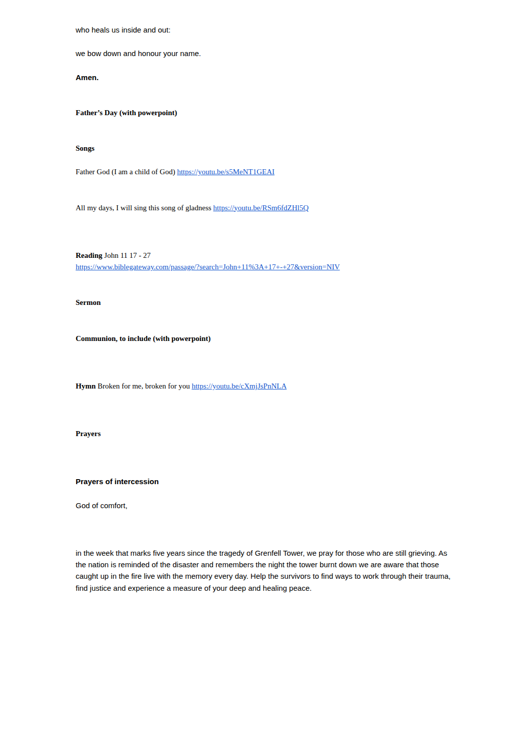who heals us inside and out:
we bow down and honour your name.
Amen.
Father’s Day (with powerpoint)
Songs
Father God (I am a child of God) https://youtu.be/s5MeNT1GEAI
All my days, I will sing this song of gladness https://youtu.be/RSm6fdZHl5Q
Reading John 11 17 - 27
https://www.biblegateway.com/passage/?search=John+11%3A+17+-+27&version=NIV
Sermon
Communion, to include (with powerpoint)
Hymn Broken for me, broken for you https://youtu.be/cXmjJsPnNLA
Prayers
Prayers of intercession
God of comfort,
in the week that marks five years since the tragedy of Grenfell Tower, we pray for those who are still grieving. As the nation is reminded of the disaster and remembers the night the tower burnt down we are aware that those caught up in the fire live with the memory every day. Help the survivors to find ways to work through their trauma, find justice and experience a measure of your deep and healing peace.